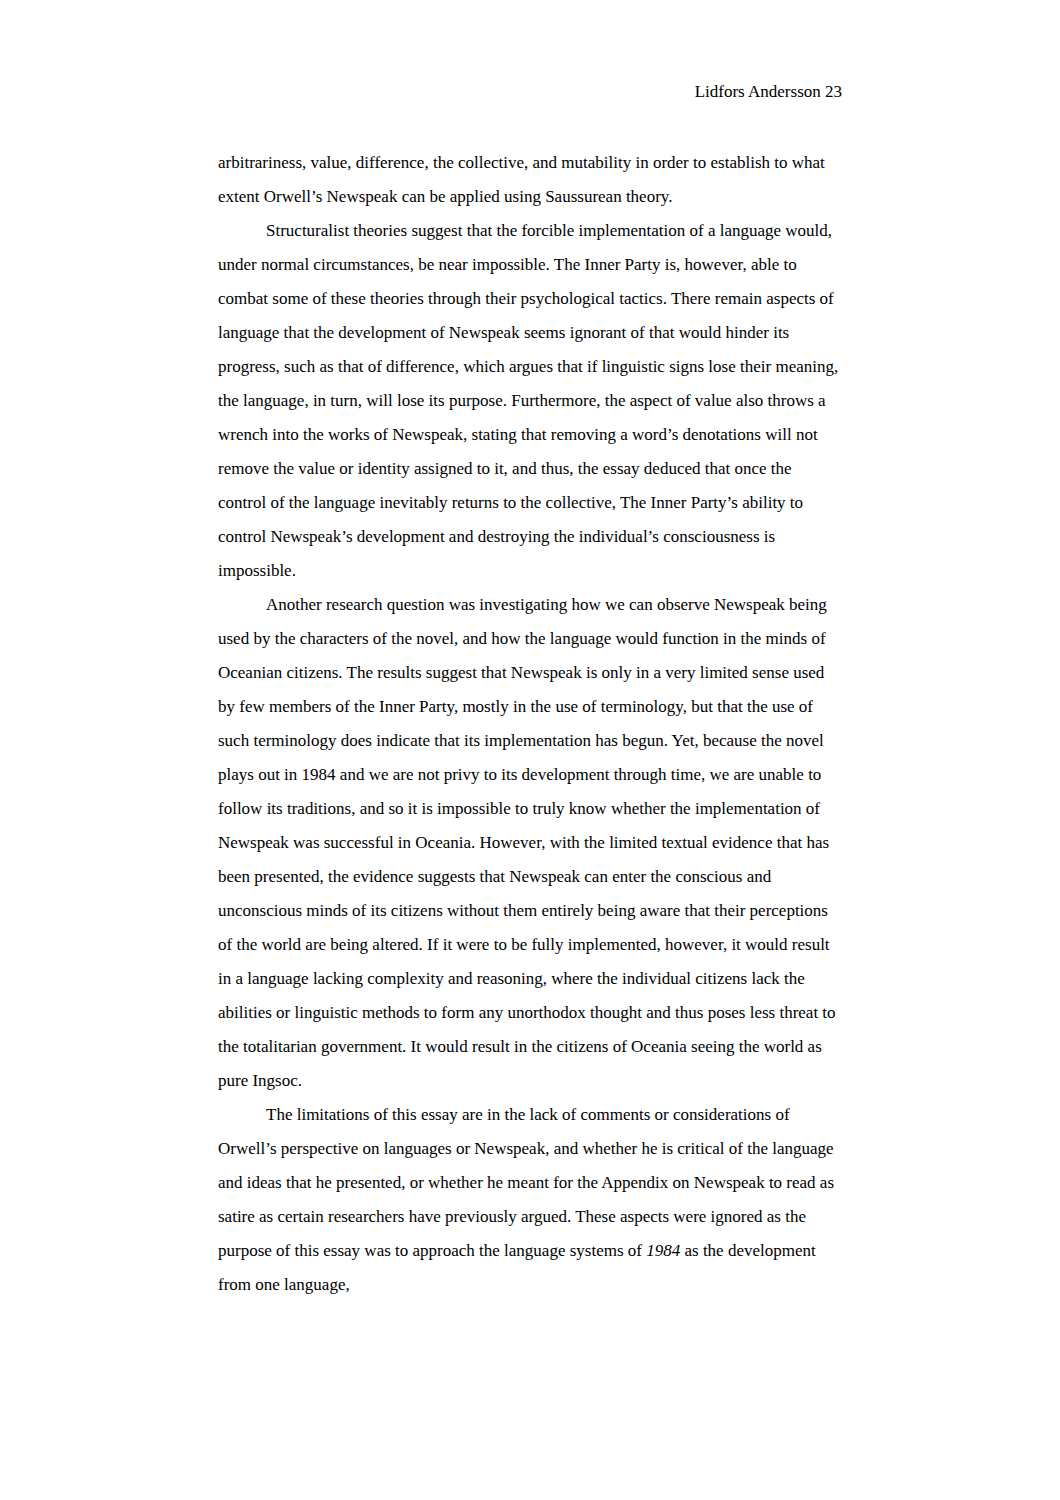Lidfors Andersson 23
arbitrariness, value, difference, the collective, and mutability in order to establish to what extent Orwell’s Newspeak can be applied using Saussurean theory.
Structuralist theories suggest that the forcible implementation of a language would, under normal circumstances, be near impossible. The Inner Party is, however, able to combat some of these theories through their psychological tactics. There remain aspects of language that the development of Newspeak seems ignorant of that would hinder its progress, such as that of difference, which argues that if linguistic signs lose their meaning, the language, in turn, will lose its purpose. Furthermore, the aspect of value also throws a wrench into the works of Newspeak, stating that removing a word’s denotations will not remove the value or identity assigned to it, and thus, the essay deduced that once the control of the language inevitably returns to the collective, The Inner Party’s ability to control Newspeak’s development and destroying the individual’s consciousness is impossible.
Another research question was investigating how we can observe Newspeak being used by the characters of the novel, and how the language would function in the minds of Oceanian citizens. The results suggest that Newspeak is only in a very limited sense used by few members of the Inner Party, mostly in the use of terminology, but that the use of such terminology does indicate that its implementation has begun. Yet, because the novel plays out in 1984 and we are not privy to its development through time, we are unable to follow its traditions, and so it is impossible to truly know whether the implementation of Newspeak was successful in Oceania. However, with the limited textual evidence that has been presented, the evidence suggests that Newspeak can enter the conscious and unconscious minds of its citizens without them entirely being aware that their perceptions of the world are being altered. If it were to be fully implemented, however, it would result in a language lacking complexity and reasoning, where the individual citizens lack the abilities or linguistic methods to form any unorthodox thought and thus poses less threat to the totalitarian government. It would result in the citizens of Oceania seeing the world as pure Ingsoc.
The limitations of this essay are in the lack of comments or considerations of Orwell’s perspective on languages or Newspeak, and whether he is critical of the language and ideas that he presented, or whether he meant for the Appendix on Newspeak to read as satire as certain researchers have previously argued. These aspects were ignored as the purpose of this essay was to approach the language systems of 1984 as the development from one language,